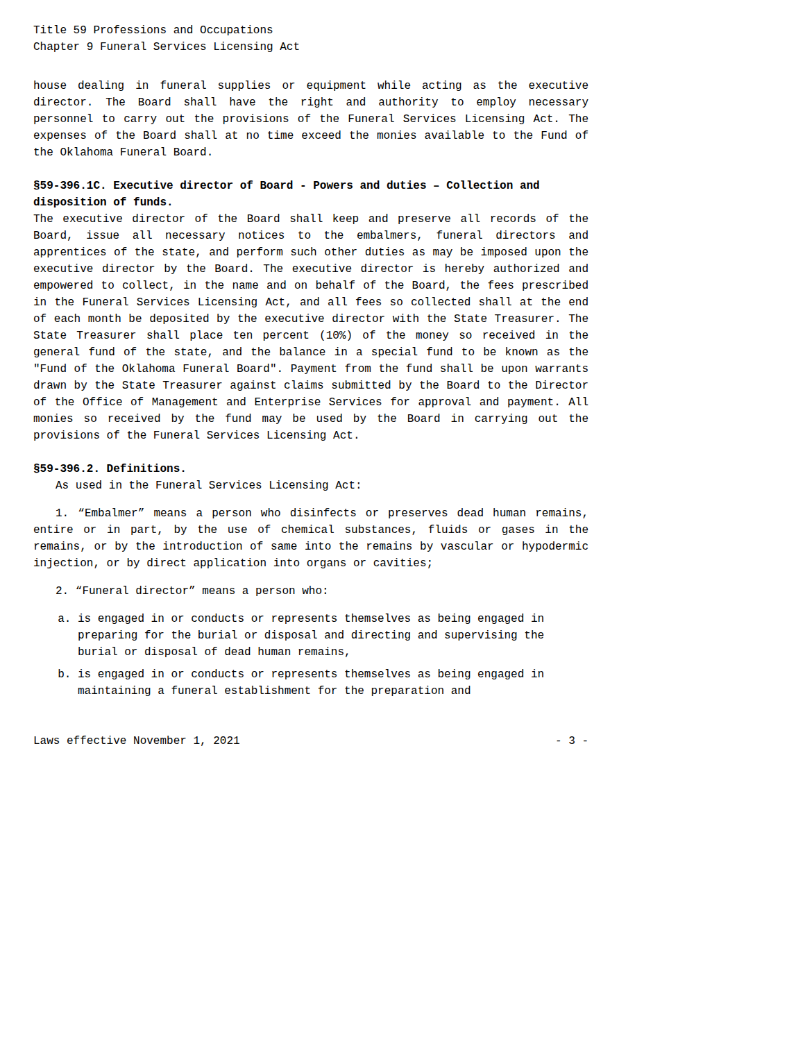Title 59 Professions and Occupations
Chapter 9 Funeral Services Licensing Act
house dealing in funeral supplies or equipment while acting as the executive director. The Board shall have the right and authority to employ necessary personnel to carry out the provisions of the Funeral Services Licensing Act. The expenses of the Board shall at no time exceed the monies available to the Fund of the Oklahoma Funeral Board.
§59-396.1C. Executive director of Board - Powers and duties – Collection and disposition of funds.
The executive director of the Board shall keep and preserve all records of the Board, issue all necessary notices to the embalmers, funeral directors and apprentices of the state, and perform such other duties as may be imposed upon the executive director by the Board. The executive director is hereby authorized and empowered to collect, in the name and on behalf of the Board, the fees prescribed in the Funeral Services Licensing Act, and all fees so collected shall at the end of each month be deposited by the executive director with the State Treasurer. The State Treasurer shall place ten percent (10%) of the money so received in the general fund of the state, and the balance in a special fund to be known as the "Fund of the Oklahoma Funeral Board". Payment from the fund shall be upon warrants drawn by the State Treasurer against claims submitted by the Board to the Director of the Office of Management and Enterprise Services for approval and payment. All monies so received by the fund may be used by the Board in carrying out the provisions of the Funeral Services Licensing Act.
§59-396.2. Definitions.
As used in the Funeral Services Licensing Act:
1. “Embalmer” means a person who disinfects or preserves dead human remains, entire or in part, by the use of chemical substances, fluids or gases in the remains, or by the introduction of same into the remains by vascular or hypodermic injection, or by direct application into organs or cavities;
2. “Funeral director” means a person who:
is engaged in or conducts or represents themselves as being engaged in preparing for the burial or disposal and directing and supervising the burial or disposal of dead human remains,
is engaged in or conducts or represents themselves as being engaged in maintaining a funeral establishment for the preparation and
Laws effective November 1, 2021
- 3 -